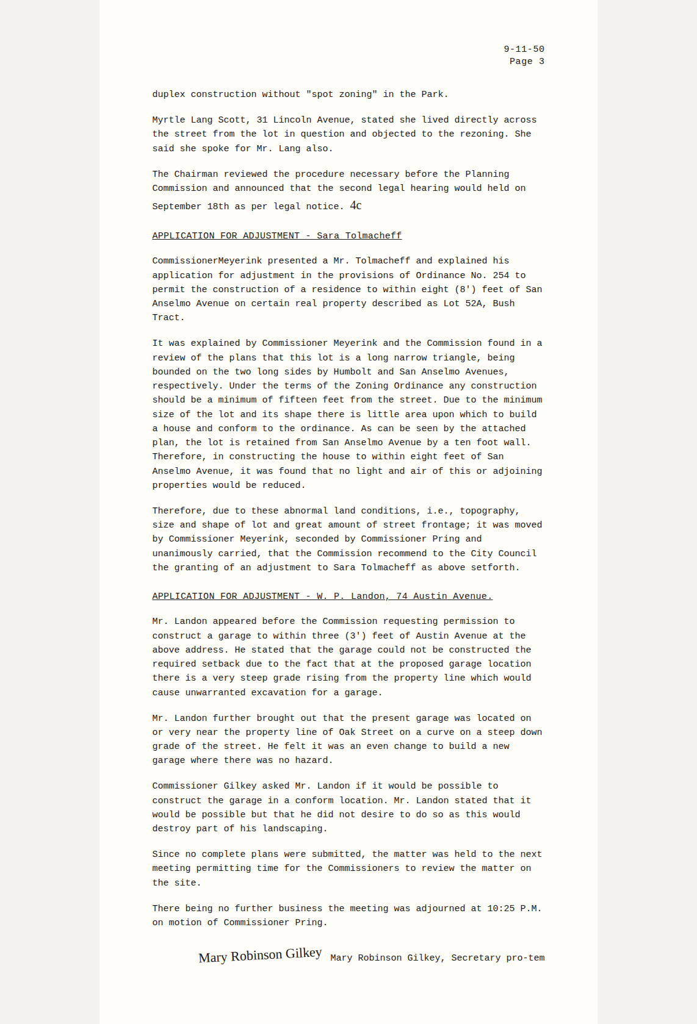9-11-50 Page 3
duplex construction without "spot zoning" in the Park.
Myrtle Lang Scott, 31 Lincoln Avenue, stated she lived directly across the street from the lot in question and objected to the rezoning. She said she spoke for Mr. Lang also.
The Chairman reviewed the procedure necessary before the Planning Commission and announced that the second legal hearing would held on September 18th as per legal notice. 4c
APPLICATION FOR ADJUSTMENT - Sara Tolmacheff
CommissionerMeyerink presented a Mr. Tolmacheff and explained his application for adjustment in the provisions of Ordinance No. 254 to permit the construction of a residence to within eight (8') feet of San Anselmo Avenue on certain real property described as Lot 52A, Bush Tract.
It was explained by Commissioner Meyerink and the Commission found in a review of the plans that this lot is a long narrow triangle, being bounded on the two long sides by Humbolt and San Anselmo Avenues, respectively. Under the terms of the Zoning Ordinance any construction should be a minimum of fifteen feet from the street. Due to the minimum size of the lot and its shape there is little area upon which to build a house and conform to the ordinance. As can be seen by the attached plan, the lot is retained from San Anselmo Avenue by a ten foot wall. Therefore, in constructing the house to within eight feet of San Anselmo Avenue, it was found that no light and air of this or adjoining properties would be reduced.
Therefore, due to these abnormal land conditions, i.e., topography, size and shape of lot and great amount of street frontage; it was moved by Commissioner Meyerink, seconded by Commissioner Pring and unanimously carried, that the Commission recommend to the City Council the granting of an adjustment to Sara Tolmacheff as above setforth.
APPLICATION FOR ADJUSTMENT - W. P. Landon, 74 Austin Avenue.
Mr. Landon appeared before the Commission requesting permission to construct a garage to within three (3') feet of Austin Avenue at the above address. He stated that the garage could not be constructed the required setback due to the fact that at the proposed garage location there is a very steep grade rising from the property line which would cause unwarranted excavation for a garage.
Mr. Landon further brought out that the present garage was located on or very near the property line of Oak Street on a curve on a steep down grade of the street. He felt it was an even change to build a new garage where there was no hazard.
Commissioner Gilkey asked Mr. Landon if it would be possible to construct the garage in a conform location. Mr. Landon stated that it would be possible but that he did not desire to do so as this would destroy part of his landscaping.
Since no complete plans were submitted, the matter was held to the next meeting permitting time for the Commissioners to review the matter on the site.
There being no further business the meeting was adjourned at 10:25 P.M. on motion of Commissioner Pring.
Mary Robinson Gilkey Mary Robinson Gilkey, Secretary pro-tem